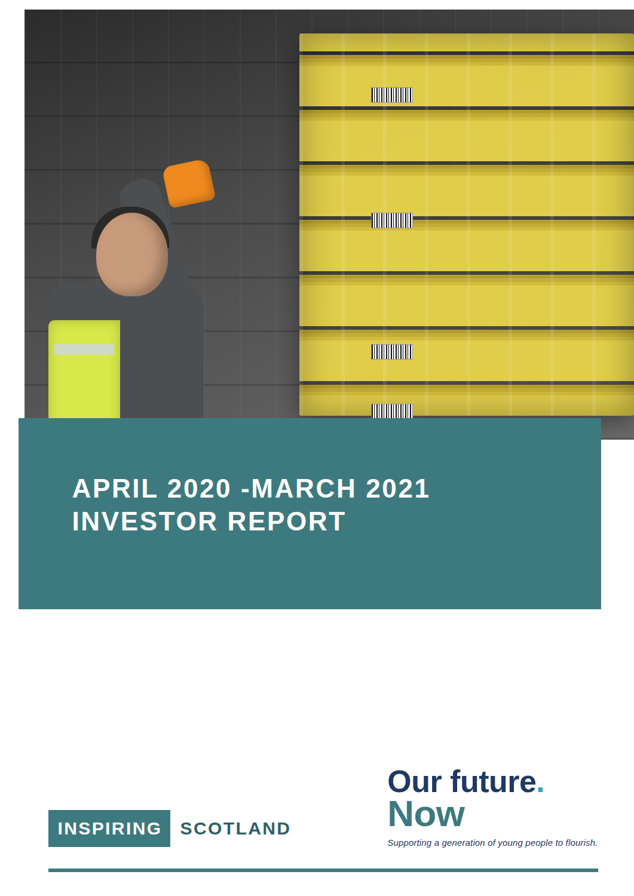April 2020 -March 2021
Investor Report
INSPIRING SCOTLAND
Our future.
Now
Supporting a generation of young people to flourish.